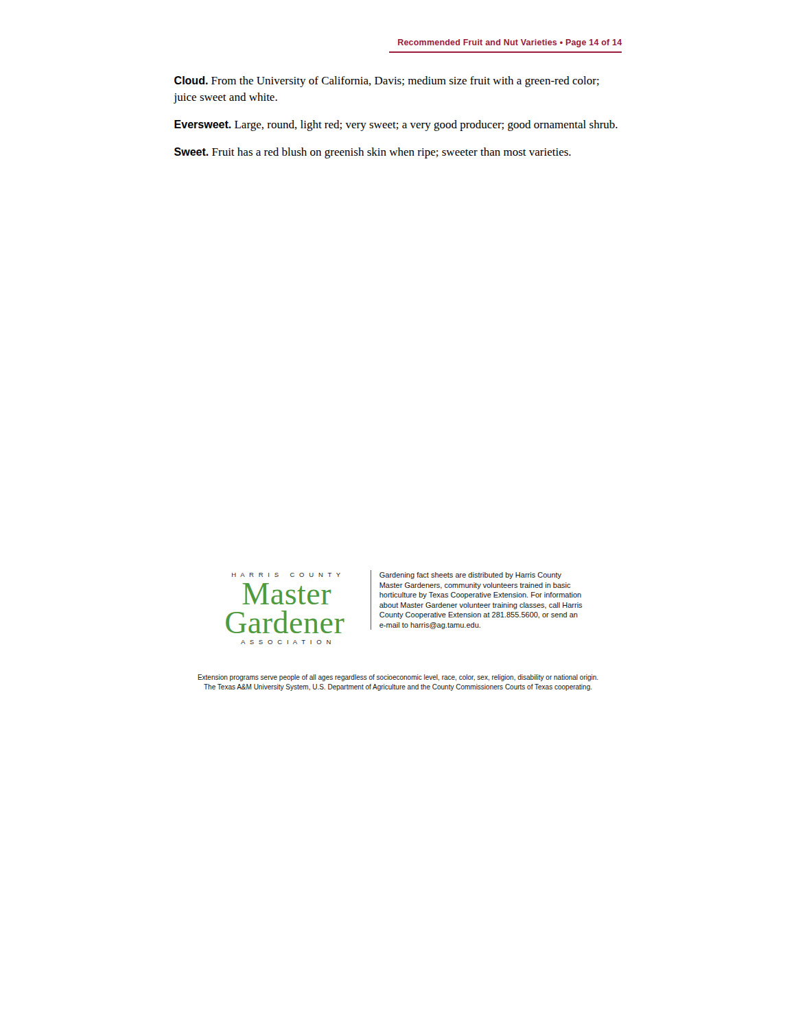Recommended Fruit and Nut Varieties • Page 14 of 14
Cloud. From the University of California, Davis; medium size fruit with a green-red color; juice sweet and white.
Eversweet. Large, round, light red; very sweet; a very good producer; good ornamental shrub.
Sweet. Fruit has a red blush on greenish skin when ripe; sweeter than most varieties.
H A R R I S C O U N T Y
Master Gardener
A S S O C I A T I O N
Gardening fact sheets are distributed by Harris County Master Gardeners, community volunteers trained in basic horticulture by Texas Cooperative Extension. For information about Master Gardener volunteer training classes, call Harris County Cooperative Extension at 281.855.5600, or send an e-mail to harris@ag.tamu.edu.
Extension programs serve people of all ages regardless of socioeconomic level, race, color, sex, religion, disability or national origin.
The Texas A&M University System, U.S. Department of Agriculture and the County Commissioners Courts of Texas cooperating.